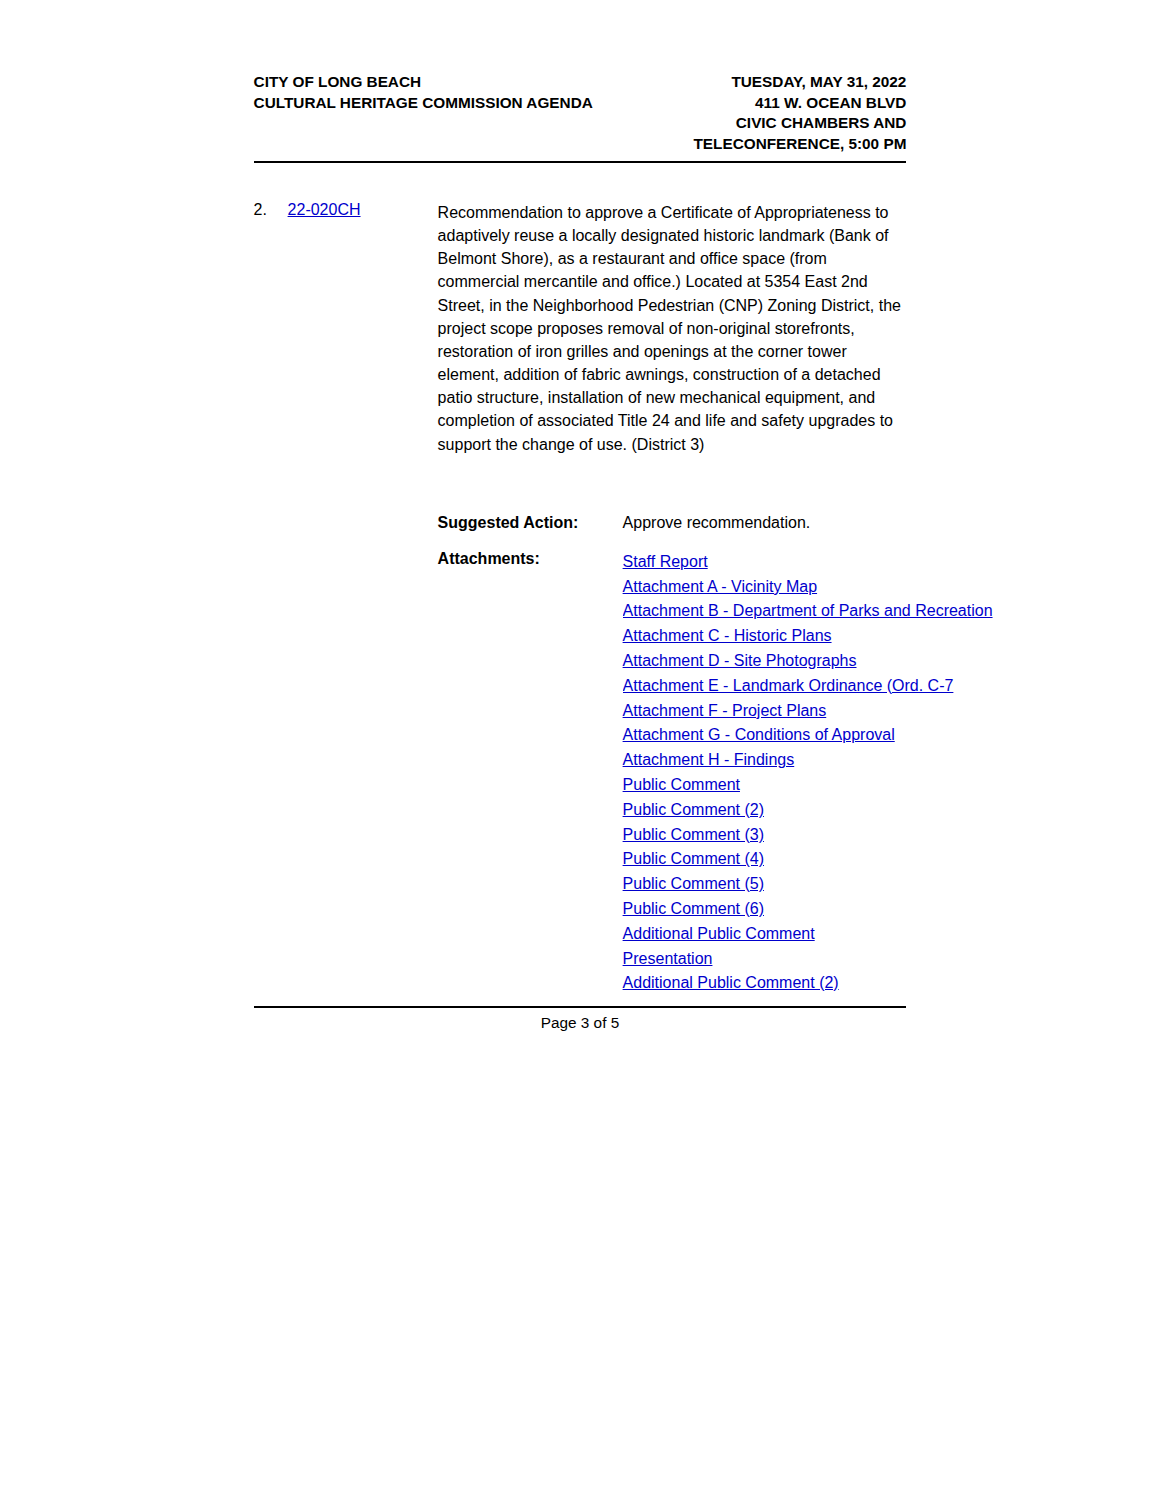CITY OF LONG BEACH
CULTURAL HERITAGE COMMISSION AGENDA
TUESDAY, MAY 31, 2022
411 W. OCEAN BLVD
CIVIC CHAMBERS AND
TELECONFERENCE, 5:00 PM
2.
22-020CH
Recommendation to approve a Certificate of Appropriateness to adaptively reuse a locally designated historic landmark (Bank of Belmont Shore), as a restaurant and office space (from commercial mercantile and office.) Located at 5354 East 2nd Street, in the Neighborhood Pedestrian (CNP) Zoning District, the project scope proposes removal of non-original storefronts, restoration of iron grilles and openings at the corner tower element, addition of fabric awnings, construction of a detached patio structure, installation of new mechanical equipment, and completion of associated Title 24 and life and safety upgrades to support the change of use. (District 3)
Suggested Action:
Approve recommendation.
Attachments:
Staff Report Attachment A - Vicinity Map Attachment B - Department of Parks and Recreation Attachment C - Historic Plans Attachment D - Site Photographs Attachment E - Landmark Ordinance (Ord. C-7 Attachment F - Project Plans Attachment G - Conditions of Approval Attachment H - Findings Public Comment Public Comment (2) Public Comment (3) Public Comment (4) Public Comment (5) Public Comment (6) Additional Public Comment Presentation Additional Public Comment (2)
Page 3 of 5